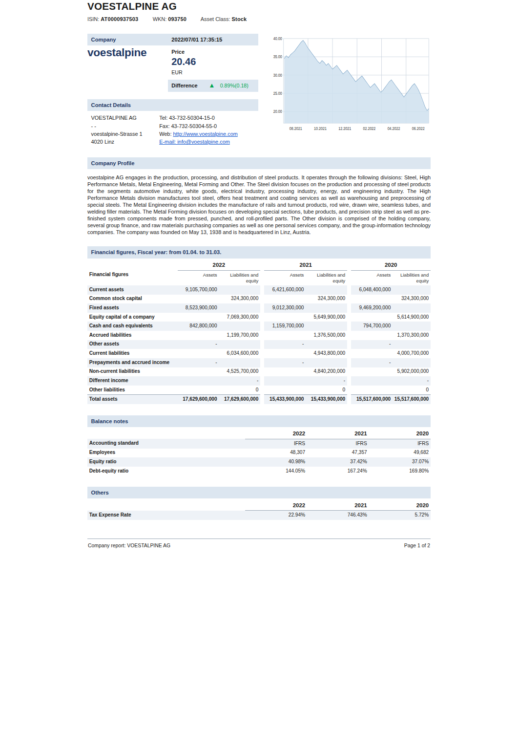VOESTALPINE AG
ISIN: AT0000937503 WKN: 093750 Asset Class: Stock
| / Company / 2022/07/01 17:35:15 / / voestalpine / Price 20.46 EUR / Difference / ▲ / 0.89%(0.18) / / Contact Details / VOESTALPINE AG / Tel: 43-732-50304-15-0 / / - - / Fax: 43-732-50304-55-0 / / voestalpine-Strasse 1 / Web: http://www.voestalpine.com / / 4020 Linz / E-mail: info@voestalpine.com / | 40.00 35.00 30.00 25.00 20.00 08.2021 10.2021 12.2021 02.2022 04.2022 06.2022 |
Company Profile
voestalpine AG engages in the production, processing, and distribution of steel products. It operates through the following divisions: Steel, High Performance Metals, Metal Engineering, Metal Forming and Other. The Steel division focuses on the production and processing of steel products for the segments automotive industry, white goods, electrical industry, processing industry, energy, and engineering industry. The High Performance Metals division manufactures tool steel, offers heat treatment and coating services as well as warehousing and preprocessing of special steels. The Metal Engineering division includes the manufacture of rails and turnout products, rod wire, drawn wire, seamless tubes, and welding filler materials. The Metal Forming division focuses on developing special sections, tube products, and precision strip steel as well as pre-finished system components made from pressed, punched, and roll-profiled parts. The Other division is comprised of the holding company, several group finance, and raw materials purchasing companies as well as one personal services company, and the group-information technology companies. The company was founded on May 13, 1938 and is headquartered in Linz, Austria.
Financial figures, Fiscal year: from 01.04. to 31.03.
| | 2022 | | 2021 | | 2020 |
| --- | --- | --- | --- | --- | --- |
| Financial figures | Assets | Liabilities and equity | | Assets | Liabilities and equity | | Assets | Liabilities and equity |
| Current assets | 9,105,700,000 | | | 6,421,600,000 | | | 6,048,400,000 | |
| Common stock capital | | 324,300,000 | | | 324,300,000 | | | 324,300,000 |
| Fixed assets | 8,523,900,000 | | | 9,012,300,000 | | | 9,469,200,000 | |
| Equity capital of a company | | 7,069,300,000 | | | 5,649,900,000 | | | 5,614,900,000 |
| Cash and cash equivalents | 842,800,000 | | | 1,159,700,000 | | | 794,700,000 | |
| Accrued liabilities | | 1,199,700,000 | | | 1,376,500,000 | | | 1,370,300,000 |
| Other assets | - | | | - | | | - | |
| Current liabilities | | 6,034,600,000 | | | 4,943,800,000 | | | 4,000,700,000 |
| Prepayments and accrued income | - | | | - | | | - | |
| Non-current liabilities | | 4,525,700,000 | | | 4,840,200,000 | | | 5,902,000,000 |
| Different income | | - | | | - | | | - |
| Other liabilities | | 0 | | | 0 | | | 0 |
| Total assets | 17,629,600,000 | 17,629,600,000 | | 15,433,900,000 | 15,433,900,000 | | 15,517,600,000 | 15,517,600,000 |
Balance notes
| | 2022 | 2021 | 2020 |
| --- | --- | --- | --- |
| Accounting standard | IFRS | IFRS | IFRS |
| Employees | 48,307 | 47,357 | 49,682 |
| Equity ratio | 40.98% | 37.42% | 37.07% |
| Debt-equity ratio | 144.05% | 167.24% | 169.80% |
Others
| | 2022 | 2021 | 2020 |
| --- | --- | --- | --- |
| Tax Expense Rate | 22.94% | 746.43% | 5.72% |
| Company report: VOESTALPINE AG | Page 1 of 2 |